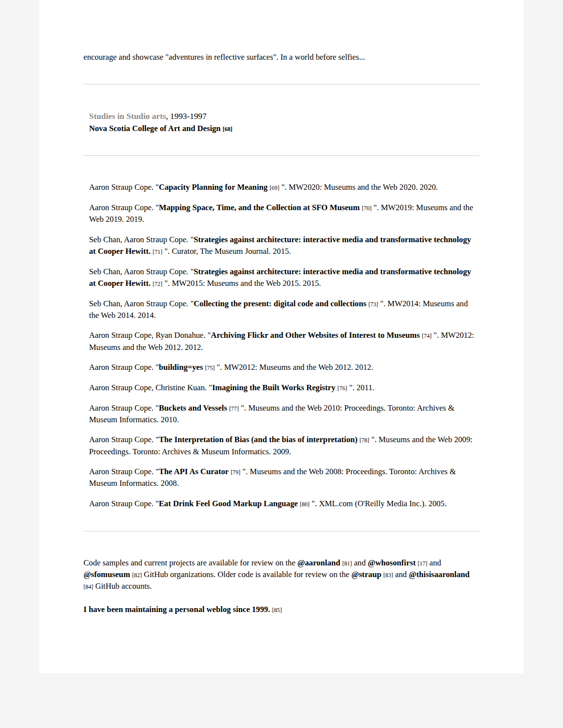encourage and showcase "adventures in reflective surfaces". In a world before selfies...
Studies in Studio arts, 1993-1997
Nova Scotia College of Art and Design [68]
Aaron Straup Cope. "Capacity Planning for Meaning [69] ". MW2020: Museums and the Web 2020. 2020.
Aaron Straup Cope. "Mapping Space, Time, and the Collection at SFO Museum [70] ". MW2019: Museums and the Web 2019. 2019.
Seb Chan, Aaron Straup Cope. "Strategies against architecture: interactive media and transformative technology at Cooper Hewitt. [71] ". Curator, The Museum Journal. 2015.
Seb Chan, Aaron Straup Cope. "Strategies against architecture: interactive media and transformative technology at Cooper Hewitt. [72] ". MW2015: Museums and the Web 2015. 2015.
Seb Chan, Aaron Straup Cope. "Collecting the present: digital code and collections [73] ". MW2014: Museums and the Web 2014. 2014.
Aaron Straup Cope, Ryan Donahue. "Archiving Flickr and Other Websites of Interest to Museums [74] ". MW2012: Museums and the Web 2012. 2012.
Aaron Straup Cope. "building=yes [75] ". MW2012: Museums and the Web 2012. 2012.
Aaron Straup Cope, Christine Kuan. "Imagining the Built Works Registry [76] ". 2011.
Aaron Straup Cope. "Buckets and Vessels [77] ". Museums and the Web 2010: Proceedings. Toronto: Archives & Museum Informatics. 2010.
Aaron Straup Cope. "The Interpretation of Bias (and the bias of interpretation) [78] ". Museums and the Web 2009: Proceedings. Toronto: Archives & Museum Informatics. 2009.
Aaron Straup Cope. "The API As Curator [79] ". Museums and the Web 2008: Proceedings. Toronto: Archives & Museum Informatics. 2008.
Aaron Straup Cope. "Eat Drink Feel Good Markup Language [80] ". XML.com (O'Reilly Media Inc.). 2005.
Code samples and current projects are available for review on the @aaronland [81] and @whosonfirst [17] and @sfomuseum [82] GitHub organizations. Older code is available for review on the @straup [83] and @thisisaaronland [84] GitHub accounts.
I have been maintaining a personal weblog since 1999. [85]